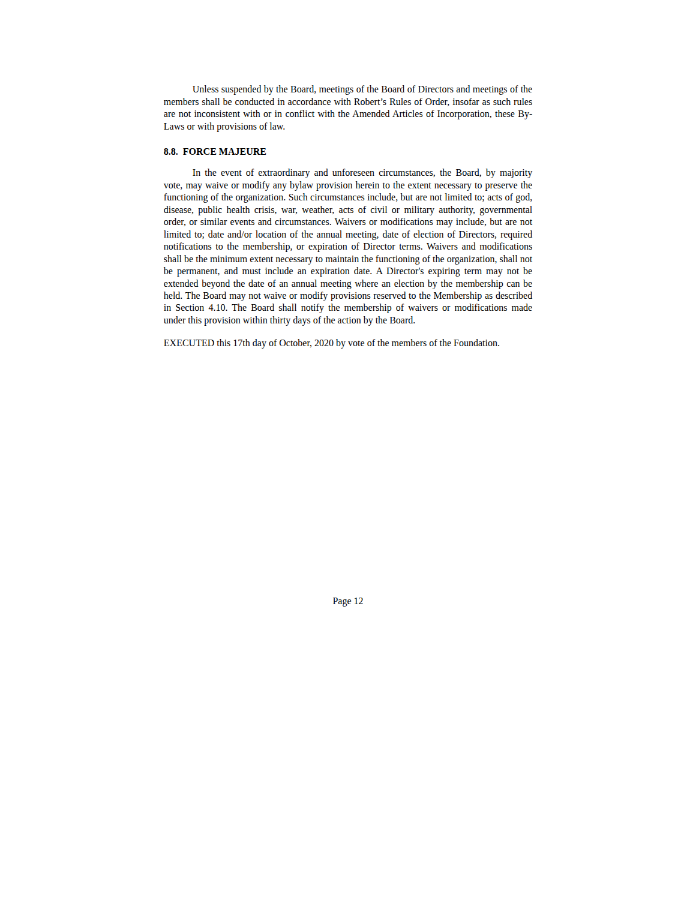Unless suspended by the Board, meetings of the Board of Directors and meetings of the members shall be conducted in accordance with Robert’s Rules of Order, insofar as such rules are not inconsistent with or in conflict with the Amended Articles of Incorporation, these By-Laws or with provisions of law.
8.8. FORCE MAJEURE
In the event of extraordinary and unforeseen circumstances, the Board, by majority vote, may waive or modify any bylaw provision herein to the extent necessary to preserve the functioning of the organization. Such circumstances include, but are not limited to; acts of god, disease, public health crisis, war, weather, acts of civil or military authority, governmental order, or similar events and circumstances. Waivers or modifications may include, but are not limited to; date and/or location of the annual meeting, date of election of Directors, required notifications to the membership, or expiration of Director terms. Waivers and modifications shall be the minimum extent necessary to maintain the functioning of the organization, shall not be permanent, and must include an expiration date. A Director's expiring term may not be extended beyond the date of an annual meeting where an election by the membership can be held. The Board may not waive or modify provisions reserved to the Membership as described in Section 4.10. The Board shall notify the membership of waivers or modifications made under this provision within thirty days of the action by the Board.
EXECUTED this 17th day of October, 2020 by vote of the members of the Foundation.
Page 12